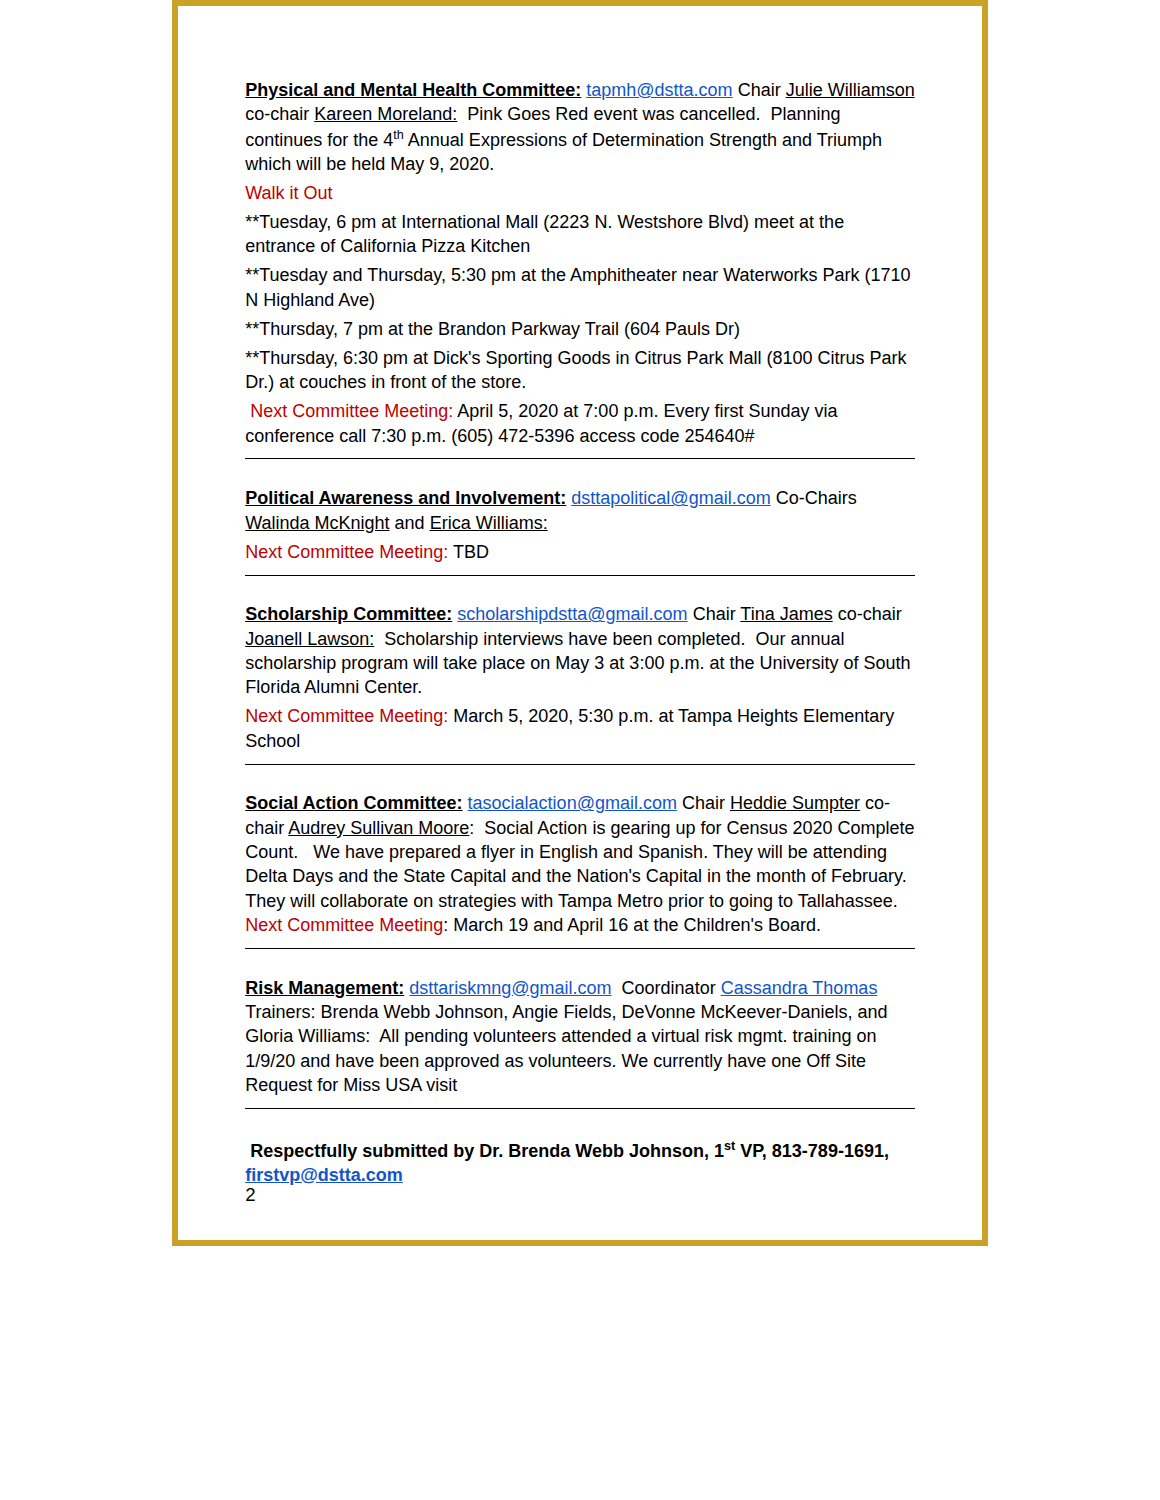Physical and Mental Health Committee: tapmh@dstta.com Chair Julie Williamson co-chair Kareen Moreland: Pink Goes Red event was cancelled. Planning continues for the 4th Annual Expressions of Determination Strength and Triumph which will be held May 9, 2020.
Walk it Out
**Tuesday, 6 pm at International Mall (2223 N. Westshore Blvd) meet at the entrance of California Pizza Kitchen
**Tuesday and Thursday, 5:30 pm at the Amphitheater near Waterworks Park (1710 N Highland Ave)
**Thursday, 7 pm at the Brandon Parkway Trail (604 Pauls Dr)
**Thursday, 6:30 pm at Dick's Sporting Goods in Citrus Park Mall (8100 Citrus Park Dr.) at couches in front of the store.
Next Committee Meeting: April 5, 2020 at 7:00 p.m. Every first Sunday via conference call 7:30 p.m. (605) 472-5396 access code 254640#
Political Awareness and Involvement: dsttapolitical@gmail.com Co-Chairs Walinda McKnight and Erica Williams:
Next Committee Meeting: TBD
Scholarship Committee: scholarshipdstta@gmail.com Chair Tina James co-chair Joanell Lawson: Scholarship interviews have been completed. Our annual scholarship program will take place on May 3 at 3:00 p.m. at the University of South Florida Alumni Center.
Next Committee Meeting: March 5, 2020, 5:30 p.m. at Tampa Heights Elementary School
Social Action Committee: tasocialaction@gmail.com Chair Heddie Sumpter co-chair Audrey Sullivan Moore: Social Action is gearing up for Census 2020 Complete Count. We have prepared a flyer in English and Spanish. They will be attending Delta Days and the State Capital and the Nation's Capital in the month of February. They will collaborate on strategies with Tampa Metro prior to going to Tallahassee. Next Committee Meeting: March 19 and April 16 at the Children's Board.
Risk Management: dsttariskmng@gmail.com Coordinator Cassandra Thomas Trainers: Brenda Webb Johnson, Angie Fields, DeVonne McKeever-Daniels, and Gloria Williams: All pending volunteers attended a virtual risk mgmt. training on 1/9/20 and have been approved as volunteers. We currently have one Off Site Request for Miss USA visit
Respectfully submitted by Dr. Brenda Webb Johnson, 1st VP, 813-789-1691, firstvp@dstta.com
2